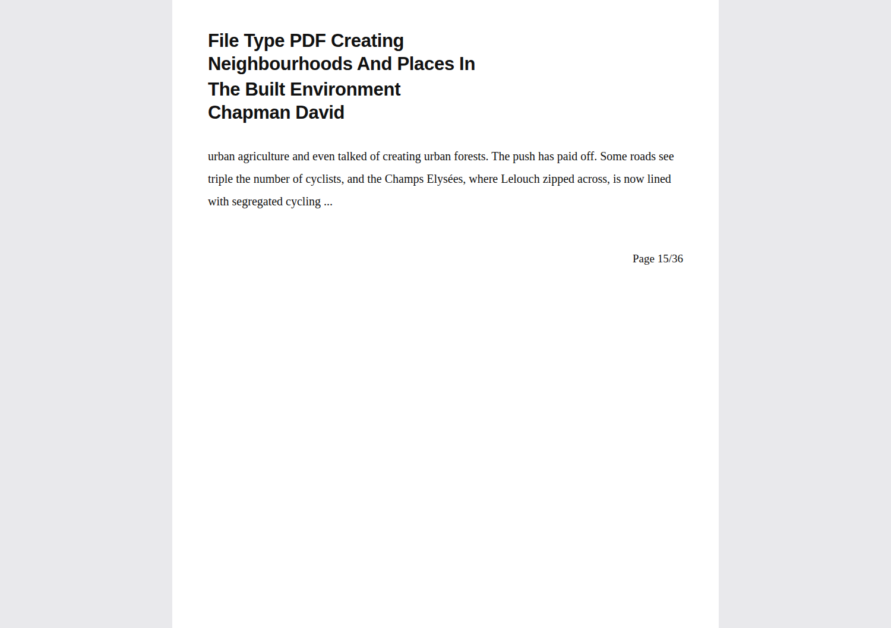File Type PDF Creating Neighbourhoods And Places In
The Built Environment Chapman David
urban agriculture and even talked of creating urban forests. The push has paid off. Some roads see triple the number of cyclists, and the Champs Elysées, where Lelouch zipped across, is now lined with segregated cycling ...
Page 15/36